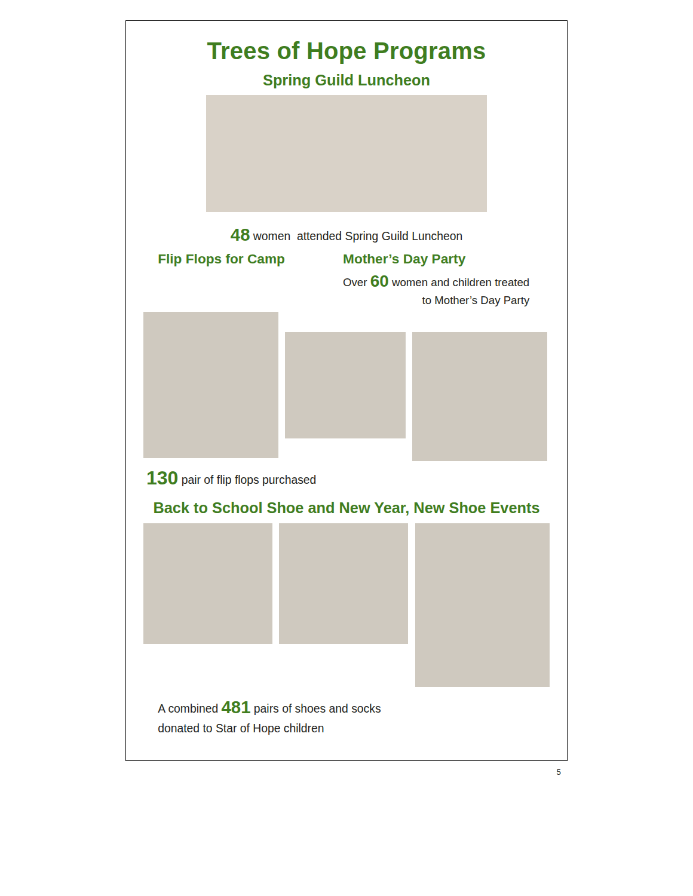Trees of Hope Programs
Spring Guild Luncheon
48 women attended Spring Guild Luncheon
Flip Flops for Camp
Mother’s Day Party
Over 60 women and children treated
to Mother’s Day Party
130 pair of flip flops purchased
Back to School Shoe and New Year, New Shoe Events
A combined 481 pairs of shoes and socks donated to Star of Hope children
5